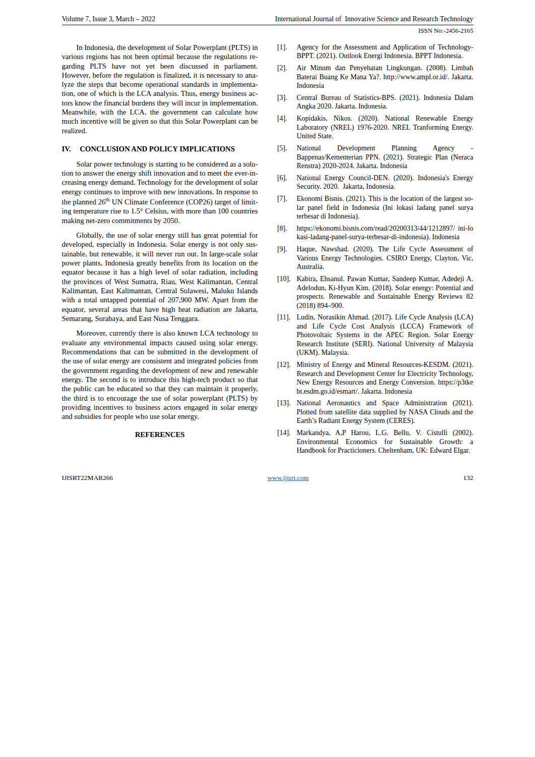Volume 7, Issue 3, March – 2022 International Journal of Innovative Science and Research Technology
ISSN No:-2456-2165
In Indonesia, the development of Solar Powerplant (PLTS) in various regions has not been optimal because the regulations regarding PLTS have not yet been discussed in parliament. However, before the regulation is finalized, it is necessary to analyze the steps that become operational standards in implementation, one of which is the LCA analysis. Thus, energy business actors know the financial burdens they will incur in implementation. Meanwhile, with the LCA, the government can calculate how much incentive will be given so that this Solar Powerplant can be realized.
IV. CONCLUSION AND POLICY IMPLICATIONS
Solar power technology is starting to be considered as a solution to answer the energy shift innovation and to meet the ever-increasing energy demand. Technology for the development of solar energy continues to improve with new innovations. In response to the planned 26th UN Climate Conference (COP26) target of limiting temperature rise to 1.5° Celsius, with more than 100 countries making net-zero commitments by 2050.
Globally, the use of solar energy still has great potential for developed, especially in Indonesia. Solar energy is not only sustainable, but renewable, it will never run out. In large-scale solar power plants, Indonesia greatly benefits from its location on the equator because it has a high level of solar radiation, including the provinces of West Sumatra, Riau, West Kalimantan, Central Kalimantan, East Kalimantan, Central Sulawesi, Maluku Islands with a total untapped potential of 207,900 MW. Apart from the equator, several areas that have high heat radiation are Jakarta, Semarang, Surabaya, and East Nusa Tenggara.
Moreover, currently there is also known LCA technology to evaluate any environmental impacts caused using solar energy. Recommendations that can be submitted in the development of the use of solar energy are consistent and integrated policies from the government regarding the development of new and renewable energy. The second is to introduce this high-tech product so that the public can be educated so that they can maintain it properly, the third is to encourage the use of solar powerplant (PLTS) by providing incentives to business actors engaged in solar energy and subsidies for people who use solar energy.
References
[1]. Agency for the Assessment and Application of Technology-BPPT. (2021). Outlook Energi Indonesia. BPPT Indonesia.
[2]. Air Minum dan Penyehatan Lingkungan. (2008). Limbah Baterai Buang Ke Mana Ya?. http://www.ampl.or.id/. Jakarta. Indonesia
[3]. Central Bureau of Statistics-BPS. (2021). Indonesia Dalam Angka 2020. Jakarta. Indonesia.
[4]. Kopidakis, Nikos. (2020). National Renewable Energy Laboratory (NREL) 1976-2020. NREL Tranforming Energy. United State.
[5]. National Development Planning Agency - Bappenas/Kementerian PPN. (2021). Strategic Plan (Neraca Renstra) 2020-2024. Jakarta. Indonesia
[6]. National Energy Council-DEN. (2020). Indonesia's Energy Security. 2020. Jakarta, Indonesia.
[7]. Ekonomi Bisnis. (2021). This is the location of the largest solar panel field in Indonesia (Ini lokasi ladang panel surya terbesar di Indonesia).
[8]. https://ekonomi.bisnis.com/read/20200313/44/1212897/ ini-lokasi-ladang-panel-surya-terbesar-di-indonesia). Indonesia
[9]. Haque, Nawshad. (2020). The Life Cycle Assessment of Various Energy Technologies. CSIRO Energy, Clayton, Vic, Australia.
[10]. Kabira, Ehsanul. Pawan Kumar, Sandeep Kumar, Adedeji A. Adelodun, Ki-Hyun Kim. (2018). Solar energy: Potential and prospects. Renewable and Sustainable Energy Reviews 82 (2018) 894–900.
[11]. Ludin, Norasikin Ahmad. (2017). Life Cycle Analysis (LCA) and Life Cycle Cost Analysis (LCCA) Framework of Photovoltaic Systems in the APEC Region. Solar Energy Research Institute (SERI). National University of Malaysia (UKM). Malaysia.
[12]. Ministry of Energy and Mineral Resources-KESDM. (2021). Research and Development Center for Electricity Technology, New Energy Resources and Energy Conversion. https://p3tkebt.esdm.go.id/esmart/. Jakarta. Indonesia
[13]. National Aeronautics and Space Administration (2021). Plotted from satellite data supplied by NASA Clouds and the Earth’s Radiant Energy System (CERES).
[14]. Markandya, A,P Harou, L.G. Bellu, V. Cistulli (2002). Environmental Economics for Sustainable Growth: a Handbook for Practicioners. Cheltenham, UK: Edward Elgar.
IJISRT22MAR266 www.ijisrt.com 132